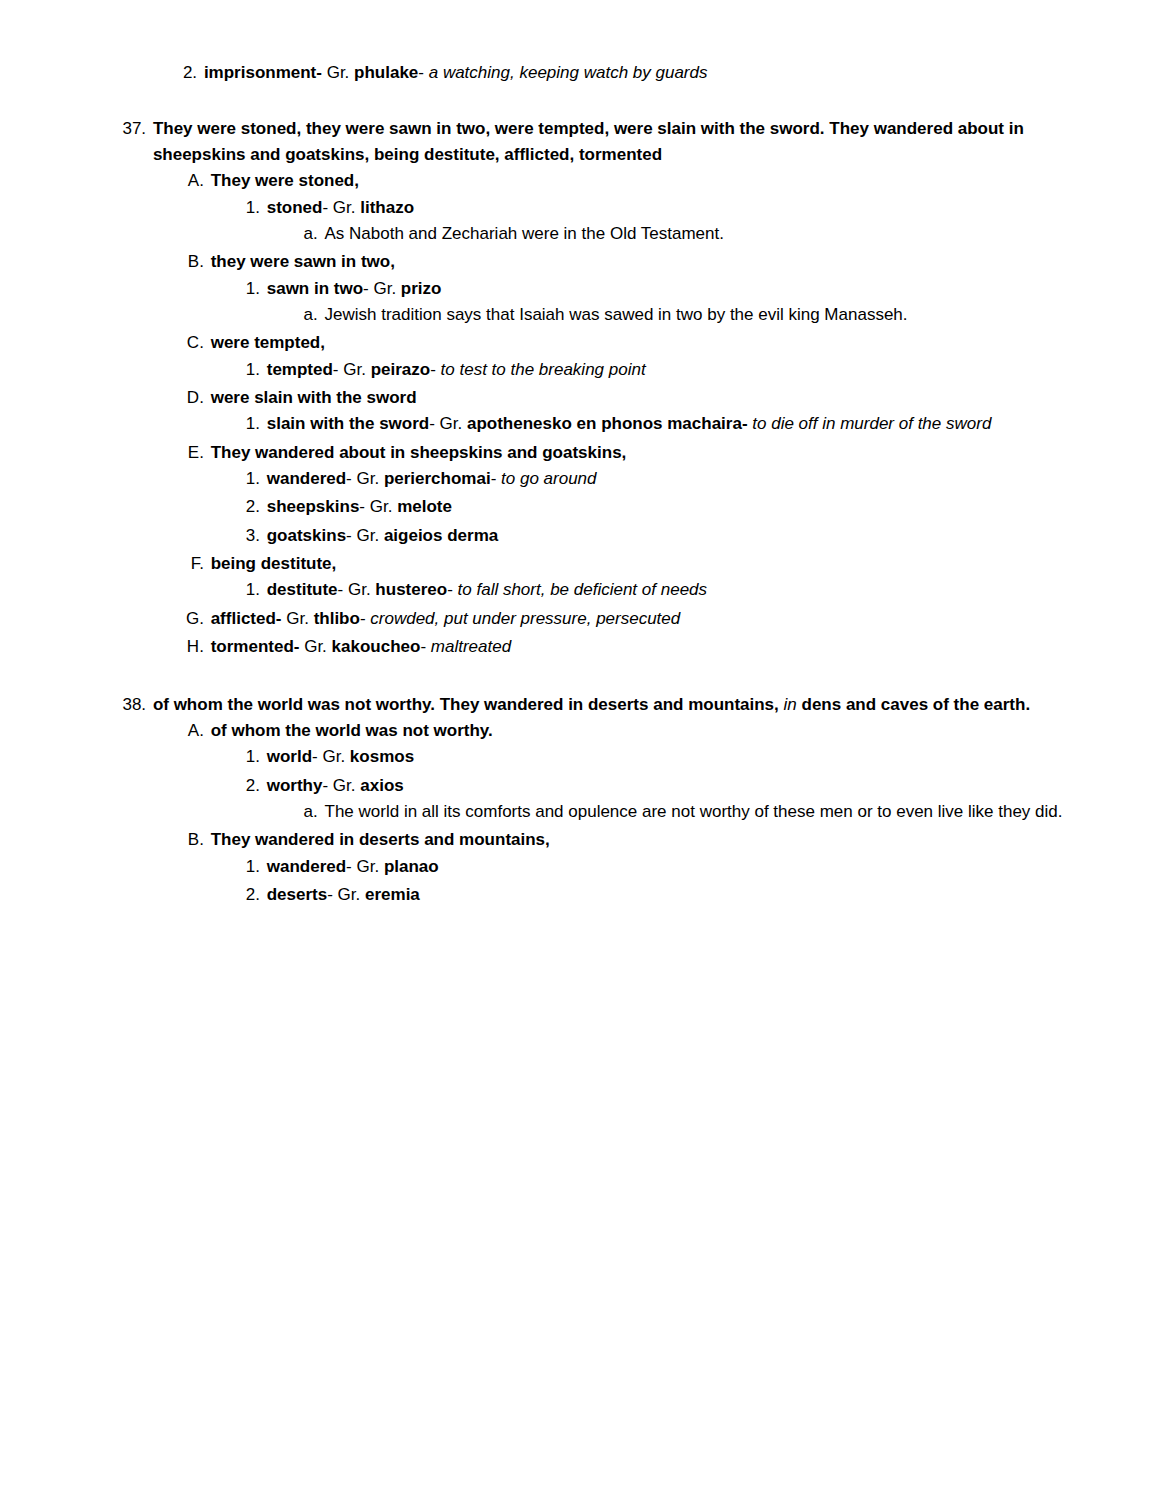2. imprisonment- Gr. phulake- a watching, keeping watch by guards
37. They were stoned, they were sawn in two, were tempted, were slain with the sword. They wandered about in sheepskins and goatskins, being destitute, afflicted, tormented
A. They were stoned,
1. stoned- Gr. lithazo
a. As Naboth and Zechariah were in the Old Testament.
B. they were sawn in two,
1. sawn in two- Gr. prizo
a. Jewish tradition says that Isaiah was sawed in two by the evil king Manasseh.
C. were tempted,
1. tempted- Gr. peirazo- to test to the breaking point
D. were slain with the sword
1. slain with the sword- Gr. apothenesko en phonos machaira- to die off in murder of the sword
E. They wandered about in sheepskins and goatskins,
1. wandered- Gr. perierchomai- to go around
2. sheepskins- Gr. melote
3. goatskins- Gr. aigeios derma
F. being destitute,
1. destitute- Gr. hustereo- to fall short, be deficient of needs
G. afflicted- Gr. thlibo- crowded, put under pressure, persecuted
H. tormented- Gr. kakoucheo- maltreated
38. of whom the world was not worthy. They wandered in deserts and mountains, in dens and caves of the earth.
A. of whom the world was not worthy.
1. world- Gr. kosmos
2. worthy- Gr. axios
a. The world in all its comforts and opulence are not worthy of these men or to even live like they did.
B. They wandered in deserts and mountains,
1. wandered- Gr. planao
2. deserts- Gr. eremia